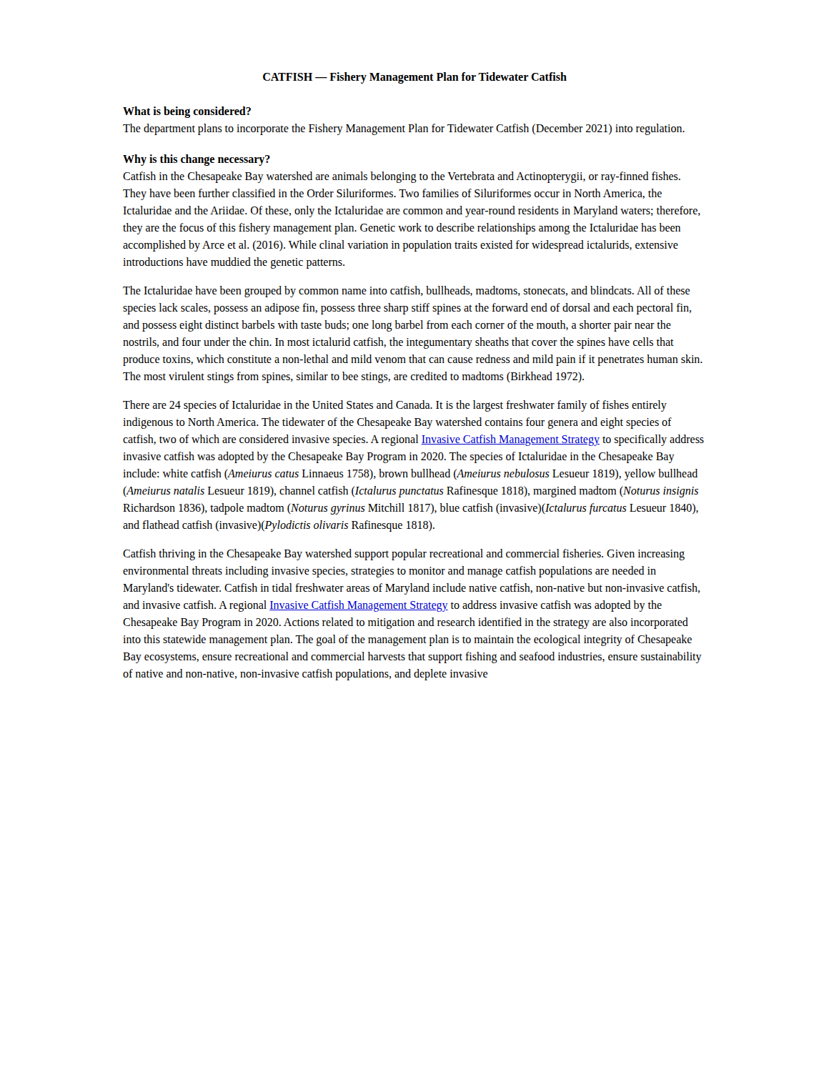CATFISH — Fishery Management Plan for Tidewater Catfish
What is being considered?
The department plans to incorporate the Fishery Management Plan for Tidewater Catfish (December 2021) into regulation.
Why is this change necessary?
Catfish in the Chesapeake Bay watershed are animals belonging to the Vertebrata and Actinopterygii, or ray-finned fishes. They have been further classified in the Order Siluriformes. Two families of Siluriformes occur in North America, the Ictaluridae and the Ariidae. Of these, only the Ictaluridae are common and year-round residents in Maryland waters; therefore, they are the focus of this fishery management plan. Genetic work to describe relationships among the Ictaluridae has been accomplished by Arce et al. (2016). While clinal variation in population traits existed for widespread ictalurids, extensive introductions have muddied the genetic patterns.
The Ictaluridae have been grouped by common name into catfish, bullheads, madtoms, stonecats, and blindcats. All of these species lack scales, possess an adipose fin, possess three sharp stiff spines at the forward end of dorsal and each pectoral fin, and possess eight distinct barbels with taste buds; one long barbel from each corner of the mouth, a shorter pair near the nostrils, and four under the chin. In most ictalurid catfish, the integumentary sheaths that cover the spines have cells that produce toxins, which constitute a non-lethal and mild venom that can cause redness and mild pain if it penetrates human skin. The most virulent stings from spines, similar to bee stings, are credited to madtoms (Birkhead 1972).
There are 24 species of Ictaluridae in the United States and Canada. It is the largest freshwater family of fishes entirely indigenous to North America. The tidewater of the Chesapeake Bay watershed contains four genera and eight species of catfish, two of which are considered invasive species. A regional Invasive Catfish Management Strategy to specifically address invasive catfish was adopted by the Chesapeake Bay Program in 2020. The species of Ictaluridae in the Chesapeake Bay include: white catfish (Ameiurus catus Linnaeus 1758), brown bullhead (Ameiurus nebulosus Lesueur 1819), yellow bullhead (Ameiurus natalis Lesueur 1819), channel catfish (Ictalurus punctatus Rafinesque 1818), margined madtom (Noturus insignis Richardson 1836), tadpole madtom (Noturus gyrinus Mitchill 1817), blue catfish (invasive)(Ictalurus furcatus Lesueur 1840), and flathead catfish (invasive)(Pylodictis olivaris Rafinesque 1818).
Catfish thriving in the Chesapeake Bay watershed support popular recreational and commercial fisheries. Given increasing environmental threats including invasive species, strategies to monitor and manage catfish populations are needed in Maryland's tidewater. Catfish in tidal freshwater areas of Maryland include native catfish, non-native but non-invasive catfish, and invasive catfish. A regional Invasive Catfish Management Strategy to address invasive catfish was adopted by the Chesapeake Bay Program in 2020. Actions related to mitigation and research identified in the strategy are also incorporated into this statewide management plan. The goal of the management plan is to maintain the ecological integrity of Chesapeake Bay ecosystems, ensure recreational and commercial harvests that support fishing and seafood industries, ensure sustainability of native and non-native, non-invasive catfish populations, and deplete invasive